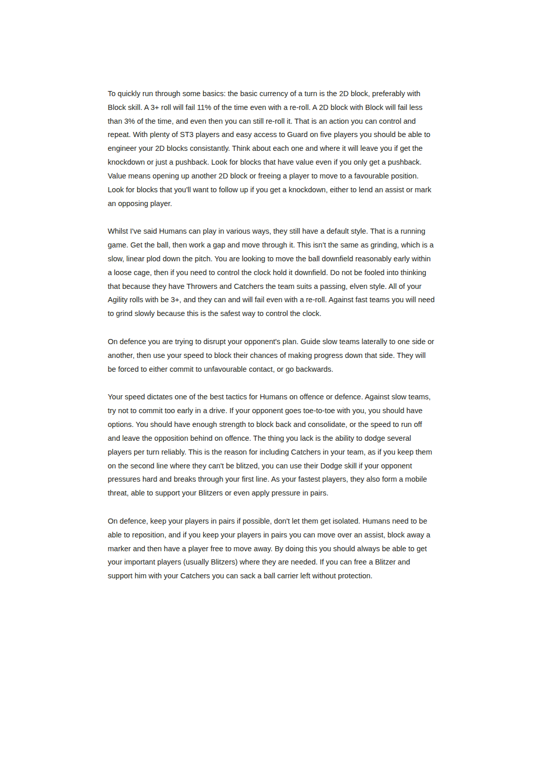To quickly run through some basics: the basic currency of a turn is the 2D block, preferably with Block skill. A 3+ roll will fail 11% of the time even with a re-roll. A 2D block with Block will fail less than 3% of the time, and even then you can still re-roll it. That is an action you can control and repeat. With plenty of ST3 players and easy access to Guard on five players you should be able to engineer your 2D blocks consistantly. Think about each one and where it will leave you if get the knockdown or just a pushback. Look for blocks that have value even if you only get a pushback. Value means opening up another 2D block or freeing a player to move to a favourable position. Look for blocks that you'll want to follow up if you get a knockdown, either to lend an assist or mark an opposing player.
Whilst I've said Humans can play in various ways, they still have a default style. That is a running game. Get the ball, then work a gap and move through it. This isn't the same as grinding, which is a slow, linear plod down the pitch. You are looking to move the ball downfield reasonably early within a loose cage, then if you need to control the clock hold it downfield. Do not be fooled into thinking that because they have Throwers and Catchers the team suits a passing, elven style. All of your Agility rolls with be 3+, and they can and will fail even with a re-roll. Against fast teams you will need to grind slowly because this is the safest way to control the clock.
On defence you are trying to disrupt your opponent's plan. Guide slow teams laterally to one side or another, then use your speed to block their chances of making progress down that side. They will be forced to either commit to unfavourable contact, or go backwards.
Your speed dictates one of the best tactics for Humans on offence or defence. Against slow teams, try not to commit too early in a drive. If your opponent goes toe-to-toe with you, you should have options. You should have enough strength to block back and consolidate, or the speed to run off and leave the opposition behind on offence. The thing you lack is the ability to dodge several players per turn reliably. This is the reason for including Catchers in your team, as if you keep them on the second line where they can't be blitzed, you can use their Dodge skill if your opponent pressures hard and breaks through your first line. As your fastest players, they also form a mobile threat, able to support your Blitzers or even apply pressure in pairs.
On defence, keep your players in pairs if possible, don't let them get isolated. Humans need to be able to reposition, and if you keep your players in pairs you can move over an assist, block away a marker and then have a player free to move away. By doing this you should always be able to get your important players (usually Blitzers) where they are needed. If you can free a Blitzer and support him with your Catchers you can sack a ball carrier left without protection.